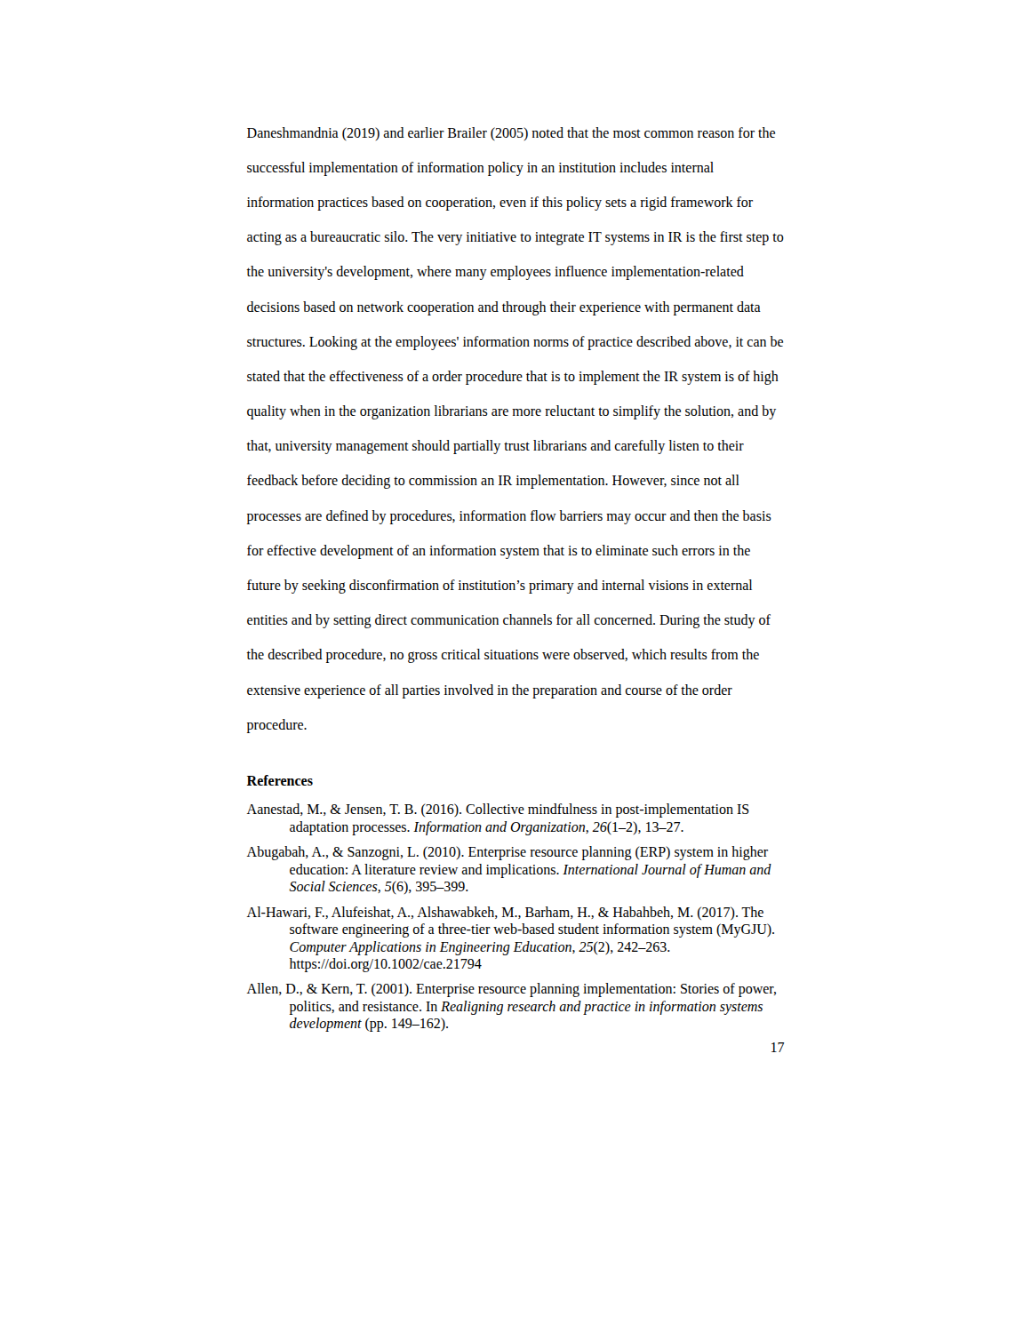Daneshmandnia (2019) and earlier Brailer (2005) noted that the most common reason for the successful implementation of information policy in an institution includes internal information practices based on cooperation, even if this policy sets a rigid framework for acting as a bureaucratic silo. The very initiative to integrate IT systems in IR is the first step to the university's development, where many employees influence implementation-related decisions based on network cooperation and through their experience with permanent data structures. Looking at the employees' information norms of practice described above, it can be stated that the effectiveness of a order procedure that is to implement the IR system is of high quality when in the organization librarians are more reluctant to simplify the solution, and by that, university management should partially trust librarians and carefully listen to their feedback before deciding to commission an IR implementation. However, since not all processes are defined by procedures, information flow barriers may occur and then the basis for effective development of an information system that is to eliminate such errors in the future by seeking disconfirmation of institution’s primary and internal visions in external entities and by setting direct communication channels for all concerned. During the study of the described procedure, no gross critical situations were observed, which results from the extensive experience of all parties involved in the preparation and course of the order procedure.
References
Aanestad, M., & Jensen, T. B. (2016). Collective mindfulness in post-implementation IS adaptation processes. Information and Organization, 26(1–2), 13–27.
Abugabah, A., & Sanzogni, L. (2010). Enterprise resource planning (ERP) system in higher education: A literature review and implications. International Journal of Human and Social Sciences, 5(6), 395–399.
Al-Hawari, F., Alufeishat, A., Alshawabkeh, M., Barham, H., & Habahbeh, M. (2017). The software engineering of a three-tier web-based student information system (MyGJU). Computer Applications in Engineering Education, 25(2), 242–263. https://doi.org/10.1002/cae.21794
Allen, D., & Kern, T. (2001). Enterprise resource planning implementation: Stories of power, politics, and resistance. In Realigning research and practice in information systems development (pp. 149–162).
17